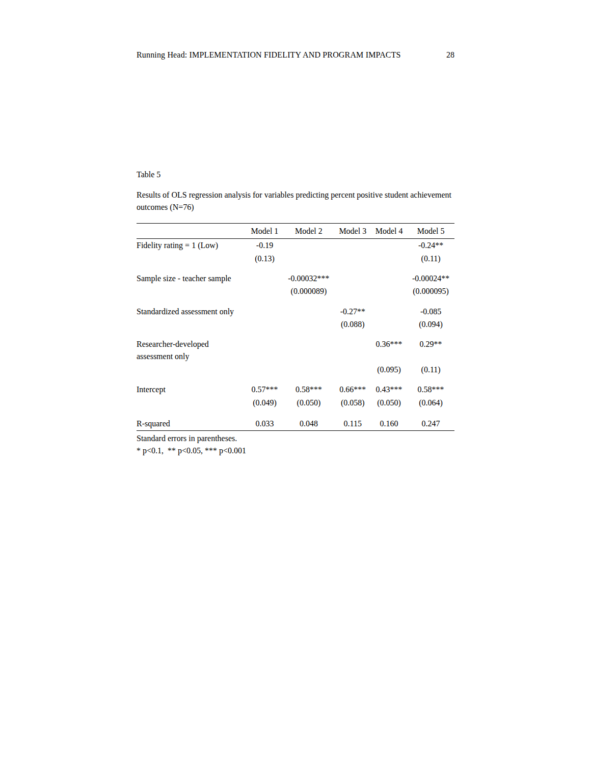Running Head: IMPLEMENTATION FIDELITY AND PROGRAM IMPACTS 28
Table 5
Results of OLS regression analysis for variables predicting percent positive student achievement outcomes (N=76)
| | Model 1 | Model 2 | Model 3 | Model 4 | Model 5 |
| --- | --- | --- | --- | --- | --- |
| Fidelity rating = 1 (Low) | -0.19 | | | | -0.24** |
| | (0.13) | | | | (0.11) |
| Sample size - teacher sample | | -0.00032*** | | | -0.00024** |
| | | (0.000089) | | | (0.000095) |
| Standardized assessment only | | | -0.27** | | -0.085 |
| | | | (0.088) | | (0.094) |
| Researcher-developed assessment only | | | | 0.36*** | 0.29** |
| | | | | (0.095) | (0.11) |
| Intercept | 0.57*** | 0.58*** | 0.66*** | 0.43*** | 0.58*** |
| | (0.049) | (0.050) | (0.058) | (0.050) | (0.064) |
| R-squared | 0.033 | 0.048 | 0.115 | 0.160 | 0.247 |
Standard errors in parentheses.
* p<0.1, ** p<0.05, *** p<0.001